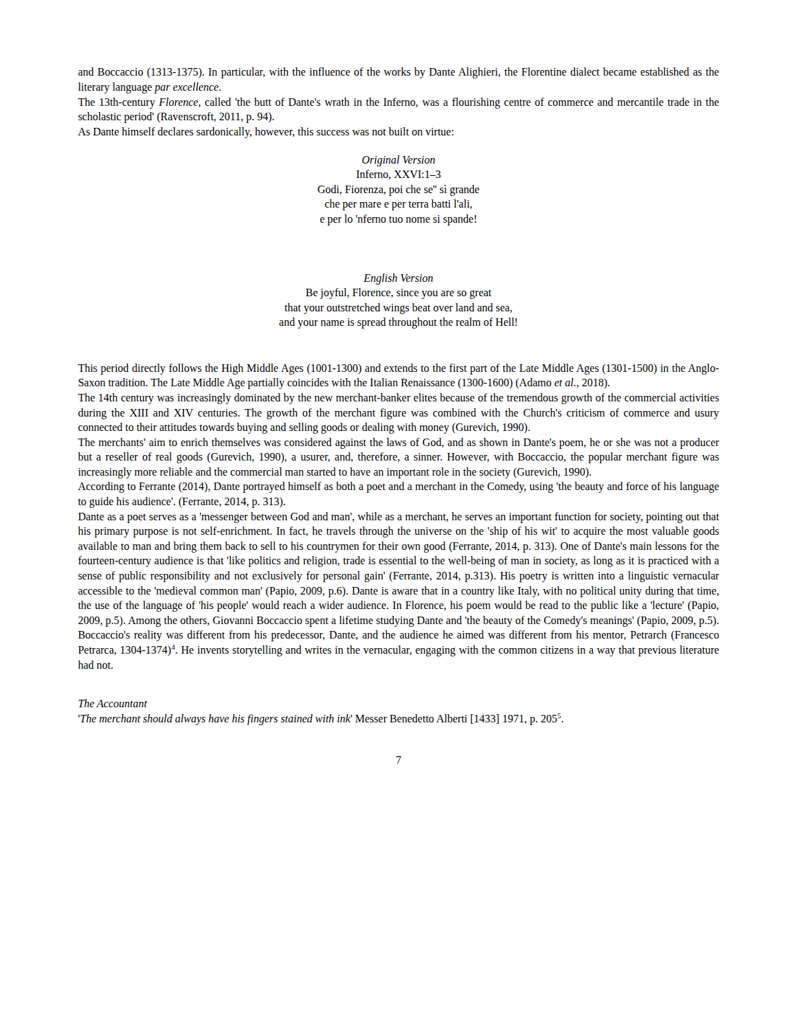and Boccaccio (1313-1375). In particular, with the influence of the works by Dante Alighieri, the Florentine dialect became established as the literary language par excellence.
The 13th-century Florence, called 'the butt of Dante's wrath in the Inferno, was a flourishing centre of commerce and mercantile trade in the scholastic period' (Ravenscroft, 2011, p. 94).
As Dante himself declares sardonically, however, this success was not built on virtue:
Original Version Inferno, XXVI:1–3 Godi, Fiorenza, poi che se'' sì grande che per mare e per terra batti l'ali, e per lo 'nferno tuo nome si spande!
English Version Be joyful, Florence, since you are so great that your outstretched wings beat over land and sea, and your name is spread throughout the realm of Hell!
This period directly follows the High Middle Ages (1001-1300) and extends to the first part of the Late Middle Ages (1301-1500) in the Anglo-Saxon tradition. The Late Middle Age partially coincides with the Italian Renaissance (1300-1600) (Adamo et al., 2018).
The 14th century was increasingly dominated by the new merchant-banker elites because of the tremendous growth of the commercial activities during the XIII and XIV centuries. The growth of the merchant figure was combined with the Church's criticism of commerce and usury connected to their attitudes towards buying and selling goods or dealing with money (Gurevich, 1990).
The merchants' aim to enrich themselves was considered against the laws of God, and as shown in Dante's poem, he or she was not a producer but a reseller of real goods (Gurevich, 1990), a usurer, and, therefore, a sinner. However, with Boccaccio, the popular merchant figure was increasingly more reliable and the commercial man started to have an important role in the society (Gurevich, 1990).
According to Ferrante (2014), Dante portrayed himself as both a poet and a merchant in the Comedy, using 'the beauty and force of his language to guide his audience'. (Ferrante, 2014, p. 313).
Dante as a poet serves as a 'messenger between God and man', while as a merchant, he serves an important function for society, pointing out that his primary purpose is not self-enrichment. In fact, he travels through the universe on the 'ship of his wit' to acquire the most valuable goods available to man and bring them back to sell to his countrymen for their own good (Ferrante, 2014, p. 313). One of Dante's main lessons for the fourteen-century audience is that 'like politics and religion, trade is essential to the well-being of man in society, as long as it is practiced with a sense of public responsibility and not exclusively for personal gain' (Ferrante, 2014, p.313). His poetry is written into a linguistic vernacular accessible to the 'medieval common man' (Papio, 2009, p.6). Dante is aware that in a country like Italy, with no political unity during that time, the use of the language of 'his people' would reach a wider audience. In Florence, his poem would be read to the public like a 'lecture' (Papio, 2009, p.5). Among the others, Giovanni Boccaccio spent a lifetime studying Dante and 'the beauty of the Comedy's meanings' (Papio, 2009, p.5). Boccaccio's reality was different from his predecessor, Dante, and the audience he aimed was different from his mentor, Petrarch (Francesco Petrarca, 1304-1374)4. He invents storytelling and writes in the vernacular, engaging with the common citizens in a way that previous literature had not.
The Accountant
'The merchant should always have his fingers stained with ink' Messer Benedetto Alberti [1433] 1971, p. 2055.
7